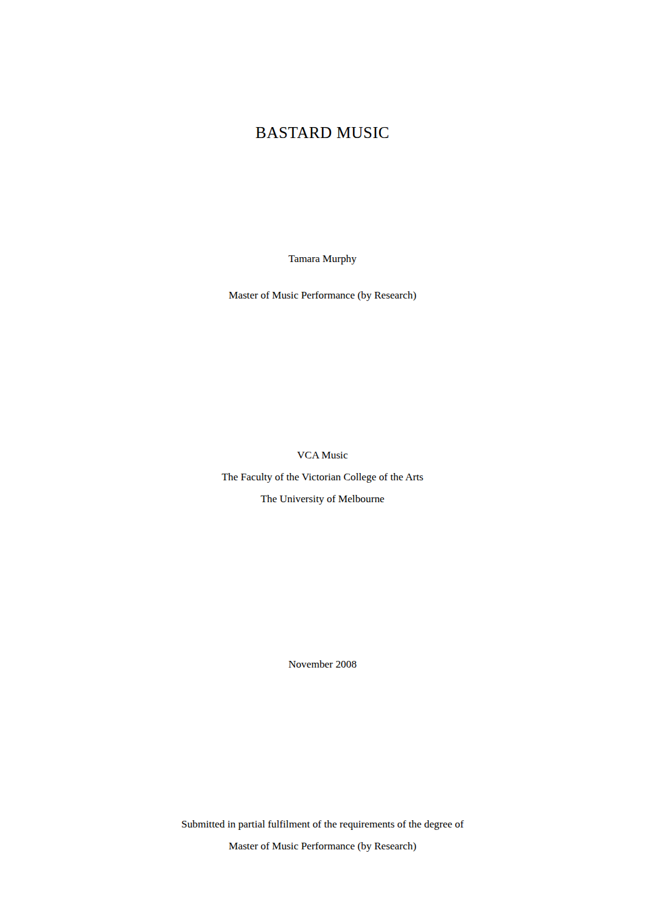BASTARD MUSIC
Tamara Murphy
Master of Music Performance (by Research)
VCA Music
The Faculty of the Victorian College of the Arts
The University of Melbourne
November 2008
Submitted in partial fulfilment of the requirements of the degree of
Master of Music Performance (by Research)